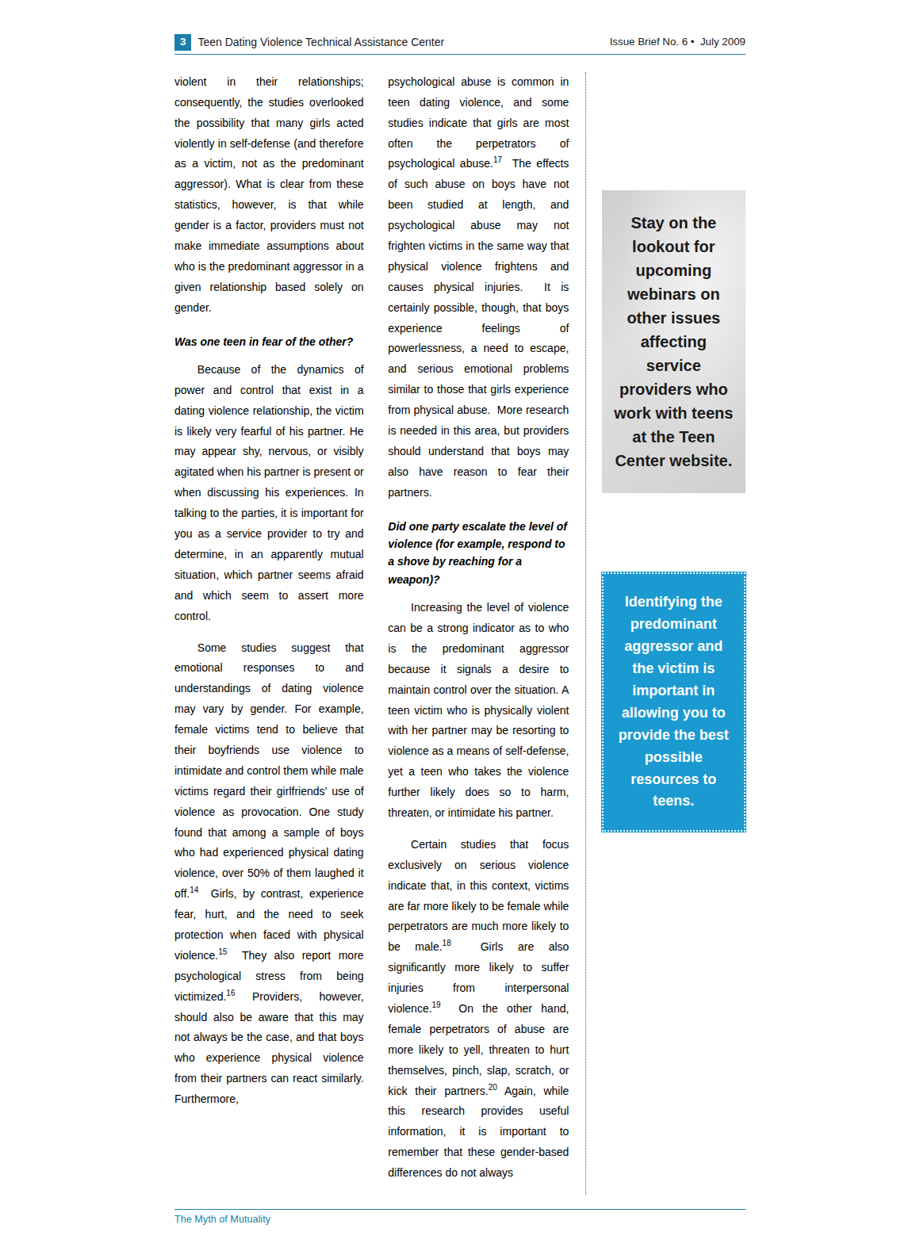3
Teen Dating Violence Technical Assistance Center
Issue Brief No. 6 • July 2009
violent in their relationships; consequently, the studies overlooked the possibility that many girls acted violently in self-defense (and therefore as a victim, not as the predominant aggressor). What is clear from these statistics, however, is that while gender is a factor, providers must not make immediate assumptions about who is the predominant aggressor in a given relationship based solely on gender.
Was one teen in fear of the other?
Because of the dynamics of power and control that exist in a dating violence relationship, the victim is likely very fearful of his partner. He may appear shy, nervous, or visibly agitated when his partner is present or when discussing his experiences. In talking to the parties, it is important for you as a service provider to try and determine, in an apparently mutual situation, which partner seems afraid and which seem to assert more control.
Some studies suggest that emotional responses to and understandings of dating violence may vary by gender. For example, female victims tend to believe that their boyfriends use violence to intimidate and control them while male victims regard their girlfriends’ use of violence as provocation. One study found that among a sample of boys who had experienced physical dating violence, over 50% of them laughed it off.14 Girls, by contrast, experience fear, hurt, and the need to seek protection when faced with physical violence.15 They also report more psychological stress from being victimized.16 Providers, however, should also be aware that this may not always be the case, and that boys who experience physical violence from their partners can react similarly. Furthermore,
psychological abuse is common in teen dating violence, and some studies indicate that girls are most often the perpetrators of psychological abuse.17 The effects of such abuse on boys have not been studied at length, and psychological abuse may not frighten victims in the same way that physical violence frightens and causes physical injuries. It is certainly possible, though, that boys experience feelings of powerlessness, a need to escape, and serious emotional problems similar to those that girls experience from physical abuse. More research is needed in this area, but providers should understand that boys may also have reason to fear their partners.
Did one party escalate the level of violence (for example, respond to a shove by reaching for a weapon)?
Increasing the level of violence can be a strong indicator as to who is the predominant aggressor because it signals a desire to maintain control over the situation. A teen victim who is physically violent with her partner may be resorting to violence as a means of self-defense, yet a teen who takes the violence further likely does so to harm, threaten, or intimidate his partner.
Certain studies that focus exclusively on serious violence indicate that, in this context, victims are far more likely to be female while perpetrators are much more likely to be male.18 Girls are also significantly more likely to suffer injuries from interpersonal violence.19 On the other hand, female perpetrators of abuse are more likely to yell, threaten to hurt themselves, pinch, slap, scratch, or kick their partners.20 Again, while this research provides useful information, it is important to remember that these gender-based differences do not always
Stay on the lookout for upcoming webinars on other issues affecting service providers who work with teens at the Teen Center website.
Identifying the predominant aggressor and the victim is important in allowing you to provide the best possible resources to teens.
The Myth of Mutuality